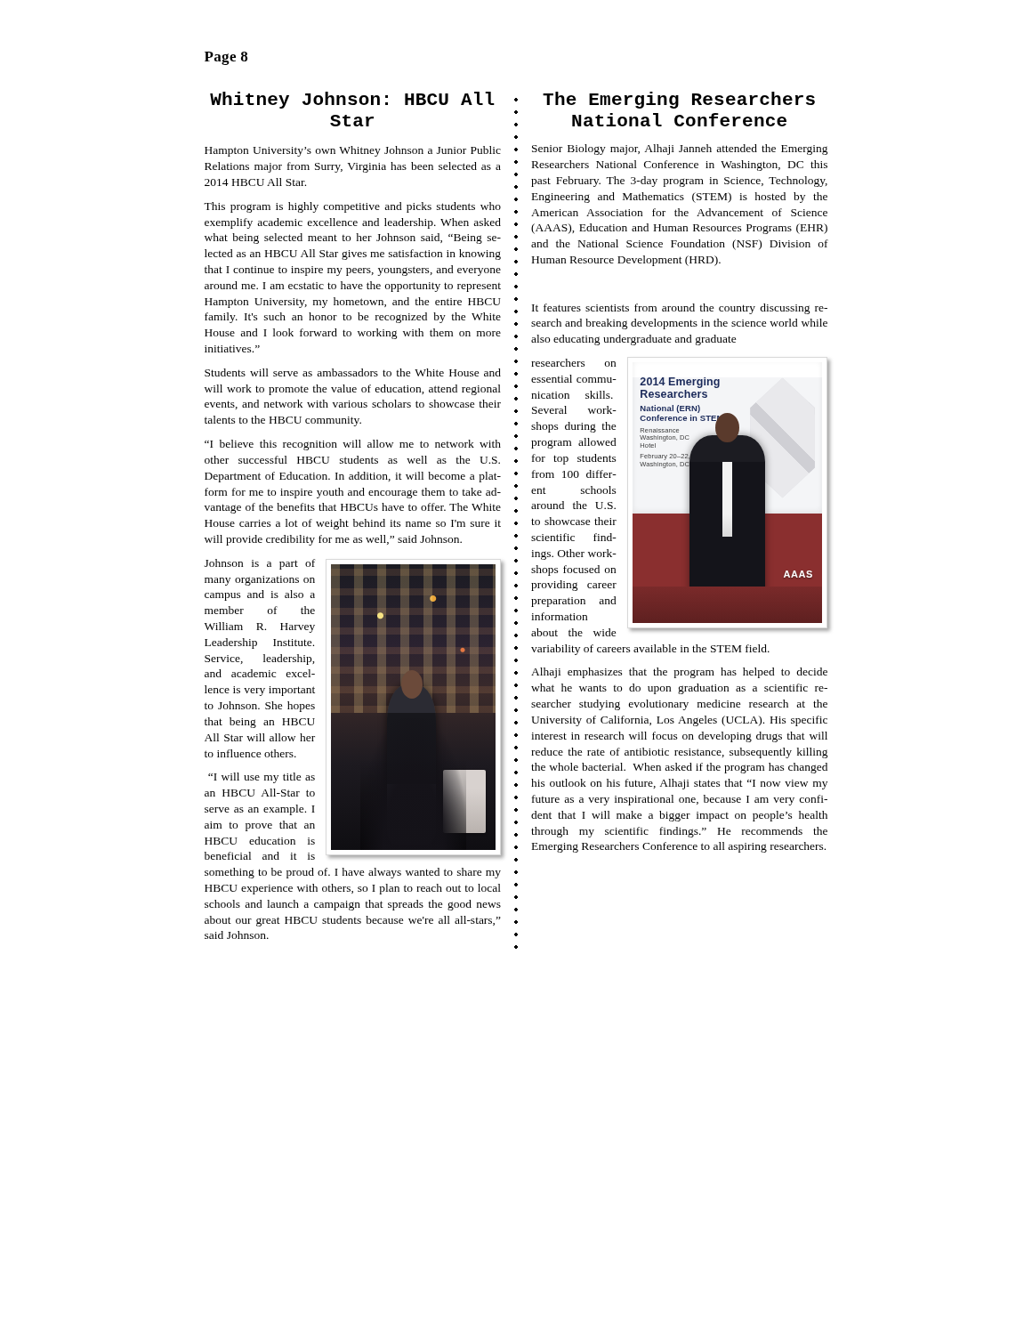Page 8
Whitney Johnson: HBCU All Star
Hampton University’s own Whitney Johnson a Junior Public Relations major from Surry, Virginia has been selected as a 2014 HBCU All Star.
This program is highly competitive and picks students who exemplify academic excellence and leadership. When asked what being selected meant to her Johnson said, “Being selected as an HBCU All Star gives me satisfaction in knowing that I continue to inspire my peers, youngsters, and everyone around me. I am ecstatic to have the opportunity to represent Hampton University, my hometown, and the entire HBCU family. It's such an honor to be recognized by the White House and I look forward to working with them on more initiatives.”
Students will serve as ambassadors to the White House and will work to promote the value of education, attend regional events, and network with various scholars to showcase their talents to the HBCU community.
“I believe this recognition will allow me to network with other successful HBCU students as well as the U.S. Department of Education. In addition, it will become a platform for me to inspire youth and encourage them to take advantage of the benefits that HBCUs have to offer. The White House carries a lot of weight behind its name so I'm sure it will provide credibility for me as well,” said Johnson.
Johnson is a part of many organizations on campus and is also a member of the William R. Harvey Leadership Institute. Service, leadership, and academic excellence is very important to Johnson. She hopes that being an HBCU All Star will allow her to influence others.
“I will use my title as an HBCU All-Star to serve as an example. I aim to prove that an HBCU education is beneficial and it is something to be proud of. I have always wanted to share my HBCU experience with others, so I plan to reach out to local schools and launch a campaign that spreads the good news about our great HBCU students because we're all all-stars,” said Johnson.
The Emerging Researchers
National Conference
Senior Biology major, Alhaji Janneh attended the Emerging Researchers National Conference in Washington, DC this past February. The 3-day program in Science, Technology, Engineering and Mathematics (STEM) is hosted by the American Association for the Advancement of Science (AAAS), Education and Human Resources Programs (EHR) and the National Science Foundation (NSF) Division of Human Resource Development (HRD).
It features scientists from around the country discussing research and breaking developments in the science world while also educating undergraduate and graduate
2014 Emerging Researchers National (ERN) Conference in STEM Renaissance
Washington, DC
Hotel February 20–22, 2014
Washington, DC
AAAS
researchers on essential communication skills. Several workshops during the program allowed for top students from 100 different schools around the U.S. to showcase their scientific findings. Other workshops focused on providing career preparation and information about the wide variability of careers available in the STEM field.
Alhaji emphasizes that the program has helped to decide what he wants to do upon graduation as a scientific researcher studying evolutionary medicine research at the University of California, Los Angeles (UCLA). His specific interest in research will focus on developing drugs that will reduce the rate of antibiotic resistance, subsequently killing the whole bacterial. When asked if the program has changed his outlook on his future, Alhaji states that “I now view my future as a very inspirational one, because I am very confident that I will make a bigger impact on people’s health through my scientific findings.” He recommends the Emerging Researchers Conference to all aspiring researchers.